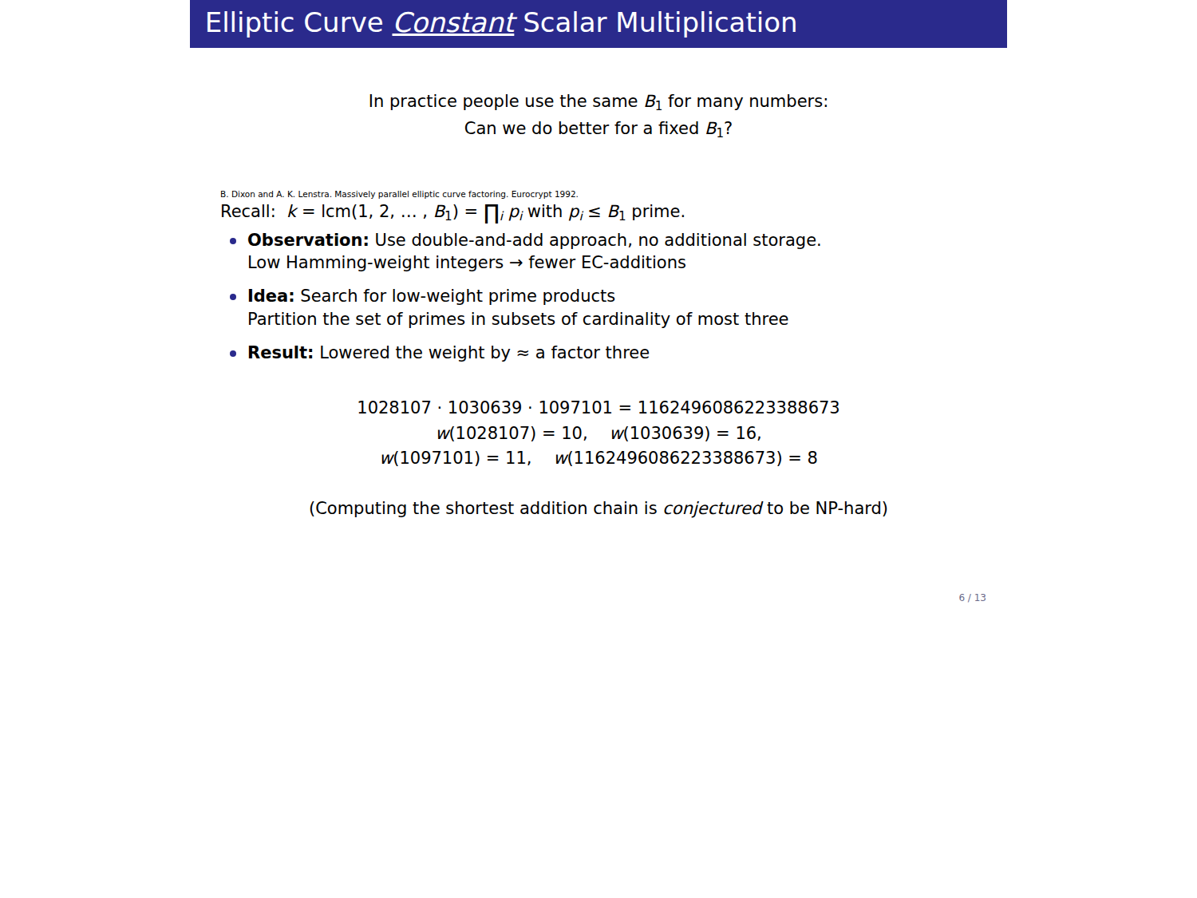Elliptic Curve Constant Scalar Multiplication
In practice people use the same B 1 for many numbers:
Can we do better for a fixed B 1?
B. Dixon and A. K. Lenstra. Massively parallel elliptic curve factoring. Eurocrypt 1992.
Recall: k = lcm(1, 2, … , B 1) = ∏i pi with pi ≤ B 1 prime.
Observation: Use double-and-add approach, no additional storage.
Low Hamming-weight integers → fewer EC-additions
Idea: Search for low-weight prime products
Partition the set of primes in subsets of cardinality of most three
Result: Lowered the weight by ≈ a factor three
1028107 · 1030639 · 1097101 = 1162496086223388673
w(1028107) = 10, w(1030639) = 16,
w(1097101) = 11, w(1162496086223388673) = 8
(Computing the shortest addition chain is conjectured to be NP-hard)
6 / 13